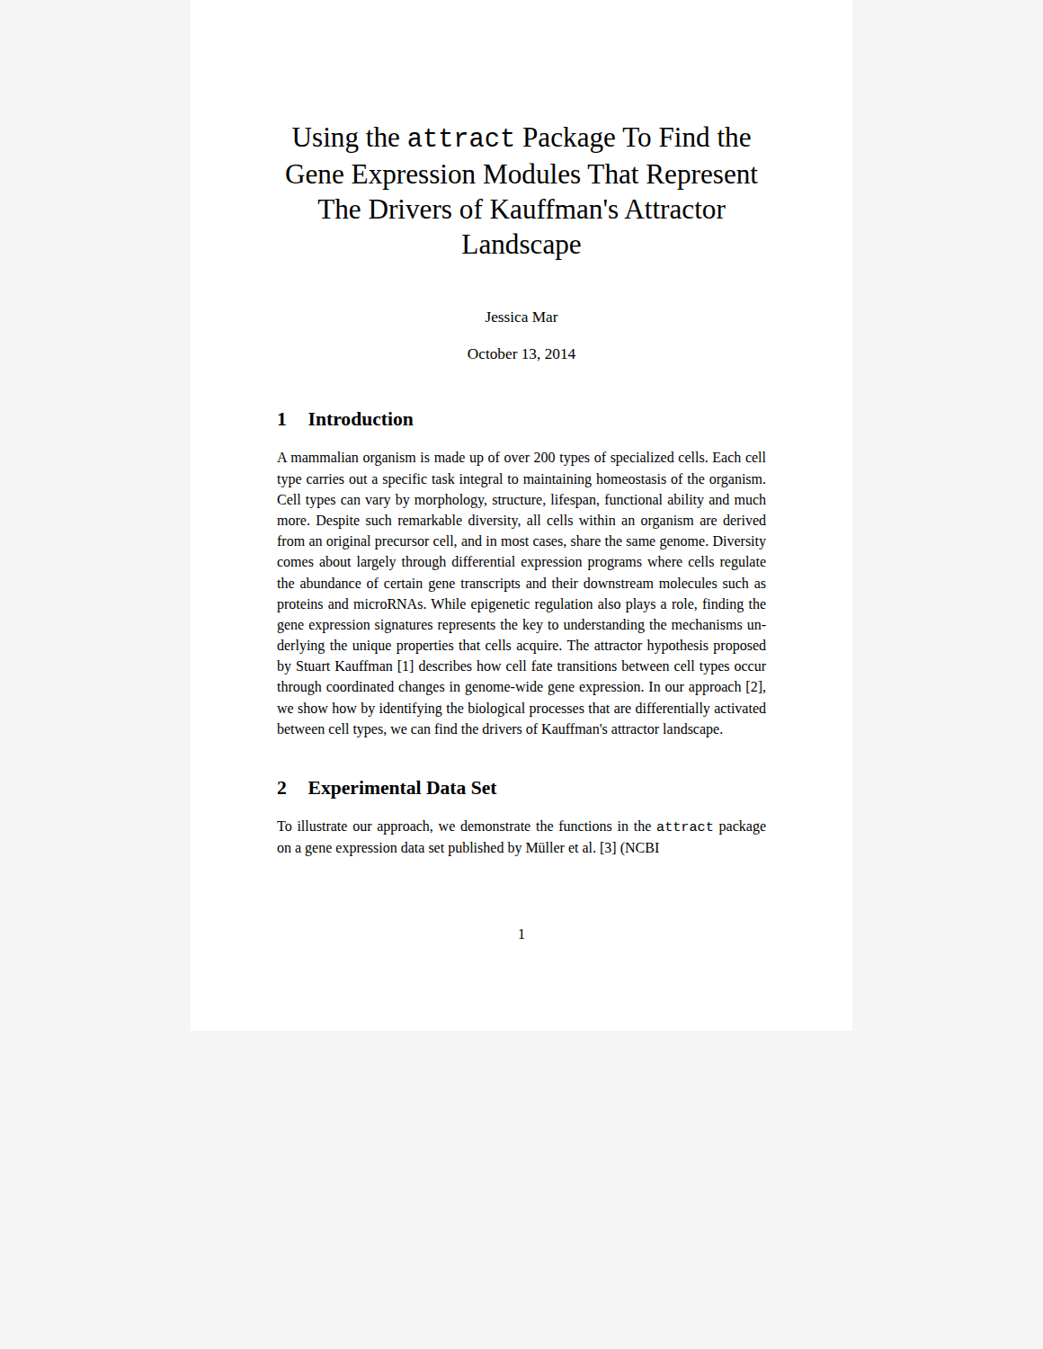Using the attract Package To Find the Gene Expression Modules That Represent The Drivers of Kauffman's Attractor Landscape
Jessica Mar
October 13, 2014
1 Introduction
A mammalian organism is made up of over 200 types of specialized cells. Each cell type carries out a specific task integral to maintaining homeostasis of the organism. Cell types can vary by morphology, structure, lifespan, functional ability and much more. Despite such remarkable diversity, all cells within an organism are derived from an original precursor cell, and in most cases, share the same genome. Diversity comes about largely through differential expression programs where cells regulate the abundance of certain gene transcripts and their downstream molecules such as proteins and microRNAs. While epigenetic regulation also plays a role, finding the gene expression signatures represents the key to understanding the mechanisms underlying the unique properties that cells acquire. The attractor hypothesis proposed by Stuart Kauffman [1] describes how cell fate transitions between cell types occur through coordinated changes in genome-wide gene expression. In our approach [2], we show how by identifying the biological processes that are differentially activated between cell types, we can find the drivers of Kauffman's attractor landscape.
2 Experimental Data Set
To illustrate our approach, we demonstrate the functions in the attract package on a gene expression data set published by Müller et al. [3] (NCBI
1